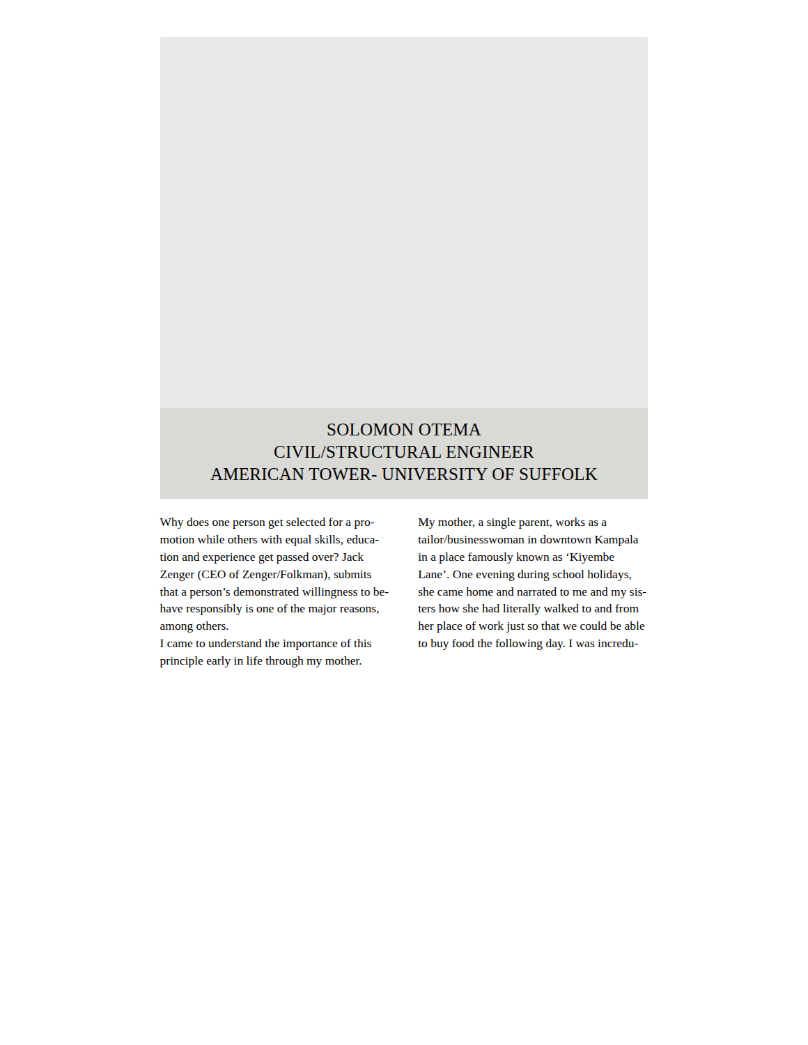Solomon Otema
Civil/Structural Engineer
American Tower- University of Suffolk
Why does one person get selected for a promotion while others with equal skills, education and experience get passed over? Jack Zenger (CEO of Zenger/Folkman), submits that a person’s demonstrated willingness to behave responsibly is one of the major reasons, among others.
I came to understand the importance of this principle early in life through my mother.
My mother, a single parent, works as a tailor/businesswoman in downtown Kampala in a place famously known as ‘Kiyembe Lane’. One evening during school holidays, she came home and narrated to me and my sisters how she had literally walked to and from her place of work just so that we could be able to buy food the following day. I was incredu-